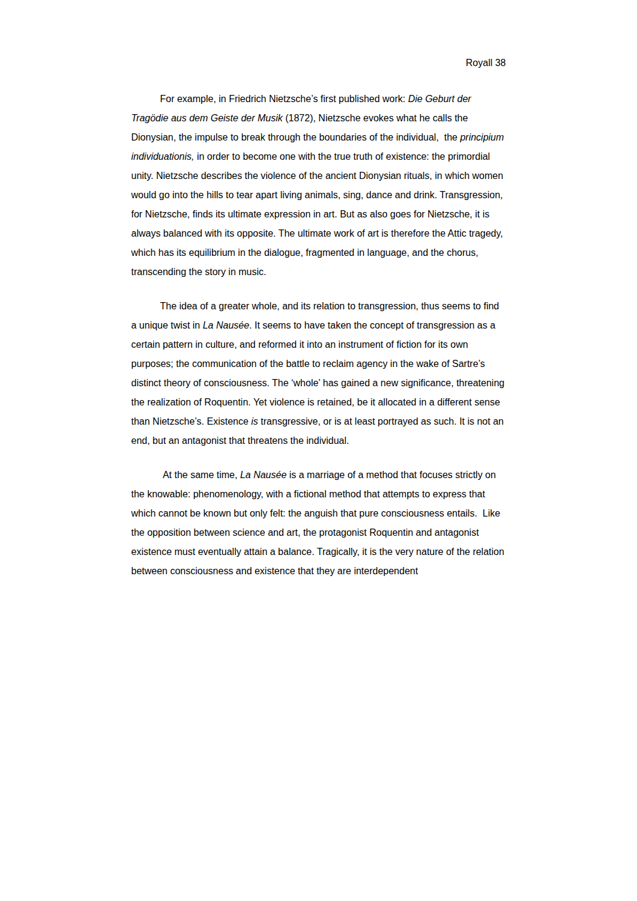Royall 38
For example, in Friedrich Nietzsche’s first published work: Die Geburt der Tragödie aus dem Geiste der Musik (1872), Nietzsche evokes what he calls the Dionysian, the impulse to break through the boundaries of the individual, the principium individuationis, in order to become one with the true truth of existence: the primordial unity. Nietzsche describes the violence of the ancient Dionysian rituals, in which women would go into the hills to tear apart living animals, sing, dance and drink. Transgression, for Nietzsche, finds its ultimate expression in art. But as also goes for Nietzsche, it is always balanced with its opposite. The ultimate work of art is therefore the Attic tragedy, which has its equilibrium in the dialogue, fragmented in language, and the chorus, transcending the story in music.
The idea of a greater whole, and its relation to transgression, thus seems to find a unique twist in La Nausée. It seems to have taken the concept of transgression as a certain pattern in culture, and reformed it into an instrument of fiction for its own purposes; the communication of the battle to reclaim agency in the wake of Sartre’s distinct theory of consciousness. The ‘whole’ has gained a new significance, threatening the realization of Roquentin. Yet violence is retained, be it allocated in a different sense than Nietzsche’s. Existence is transgressive, or is at least portrayed as such. It is not an end, but an antagonist that threatens the individual.
At the same time, La Nausée is a marriage of a method that focuses strictly on the knowable: phenomenology, with a fictional method that attempts to express that which cannot be known but only felt: the anguish that pure consciousness entails. Like the opposition between science and art, the protagonist Roquentin and antagonist existence must eventually attain a balance. Tragically, it is the very nature of the relation between consciousness and existence that they are interdependent